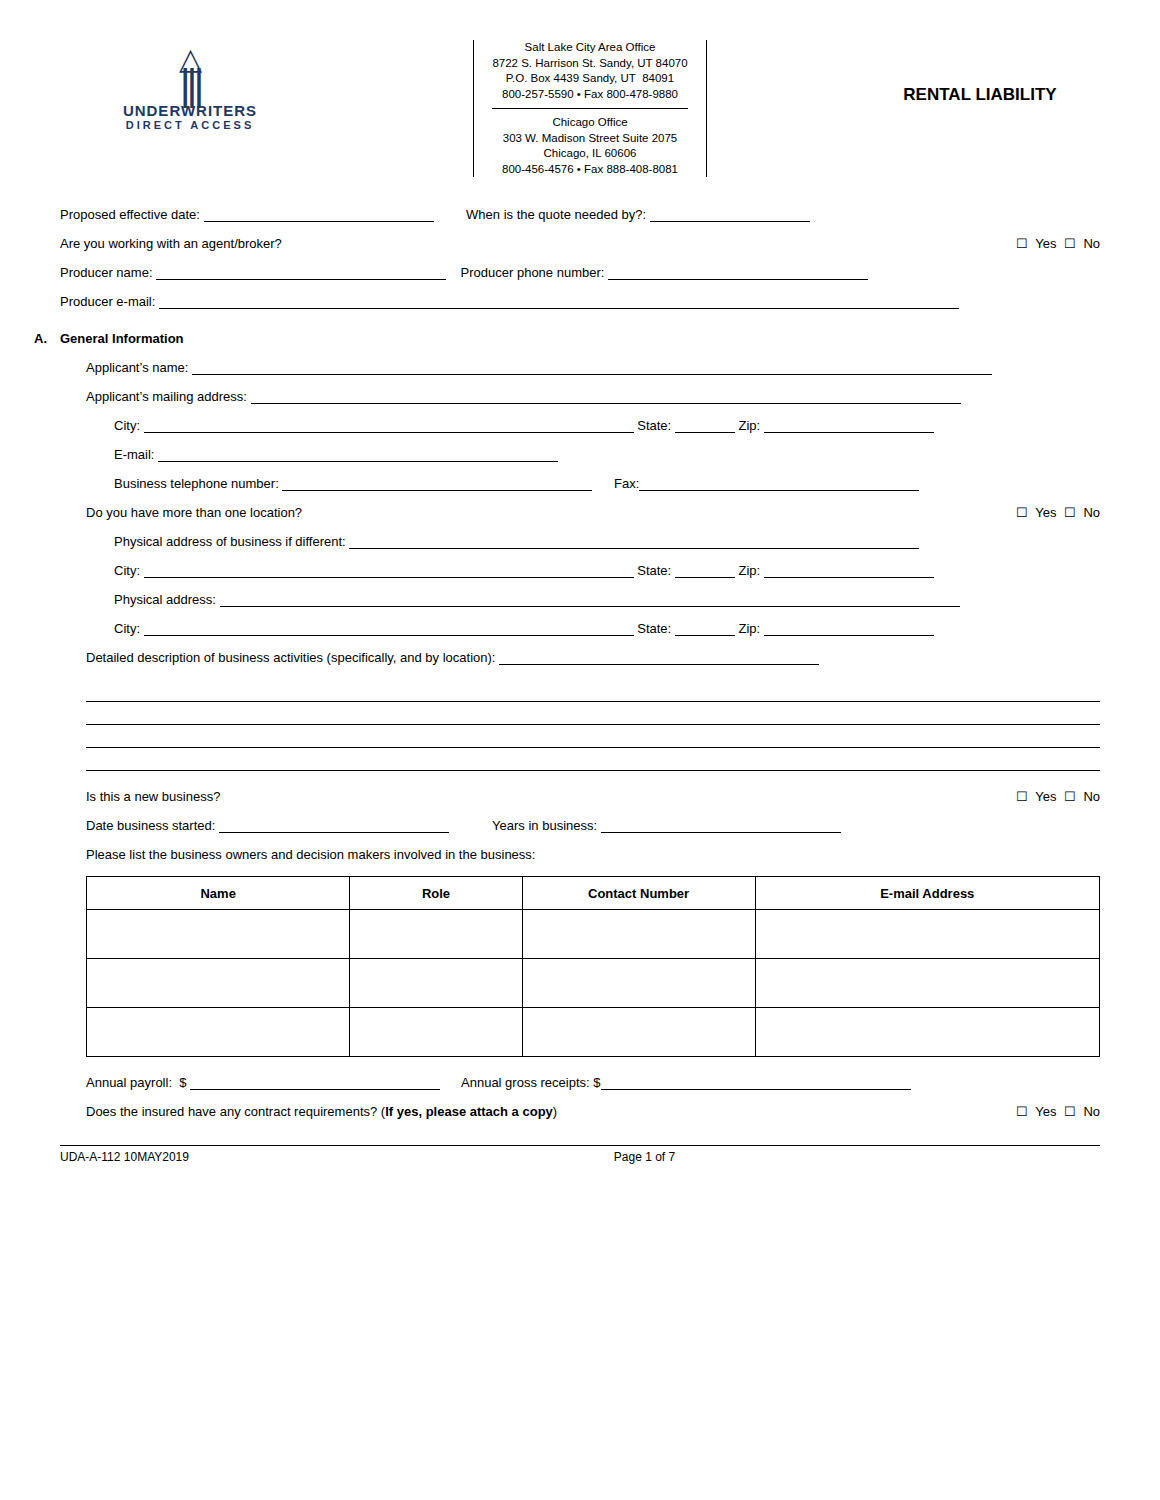△
|||
UNDERWRITERS
DIRECT ACCESS
Salt Lake City Area Office
8722 S. Harrison St. Sandy, UT 84070
P.O. Box 4439 Sandy, UT 84091
800-257-5590 • Fax 800-478-9880
Chicago Office
303 W. Madison Street Suite 2075
Chicago, IL 60606
800-456-4576 • Fax 888-408-8081
RENTAL LIABILITY
Proposed effective date: When is the quote needed by?:
Are you working with an agent/broker? ☐ Yes ☐ No
Producer name: Producer phone number:
Producer e-mail:
A. General Information
Applicant’s name:
Applicant’s mailing address:
City: State: Zip:
E-mail:
Business telephone number: Fax:
Do you have more than one location? ☐ Yes ☐ No
Physical address of business if different:
City: State: Zip:
Physical address:
City: State: Zip:
Detailed description of business activities (specifically, and by location):
Is this a new business? ☐ Yes ☐ No
Date business started: Years in business:
Please list the business owners and decision makers involved in the business:
| Name | Role | Contact Number | E-mail Address |
| --- | --- | --- | --- |
Annual payroll: $ Annual gross receipts: $
Does the insured have any contract requirements? (If yes, please attach a copy) ☐ Yes ☐ No
UDA-A-112 10MAY2019
Page 1 of 7